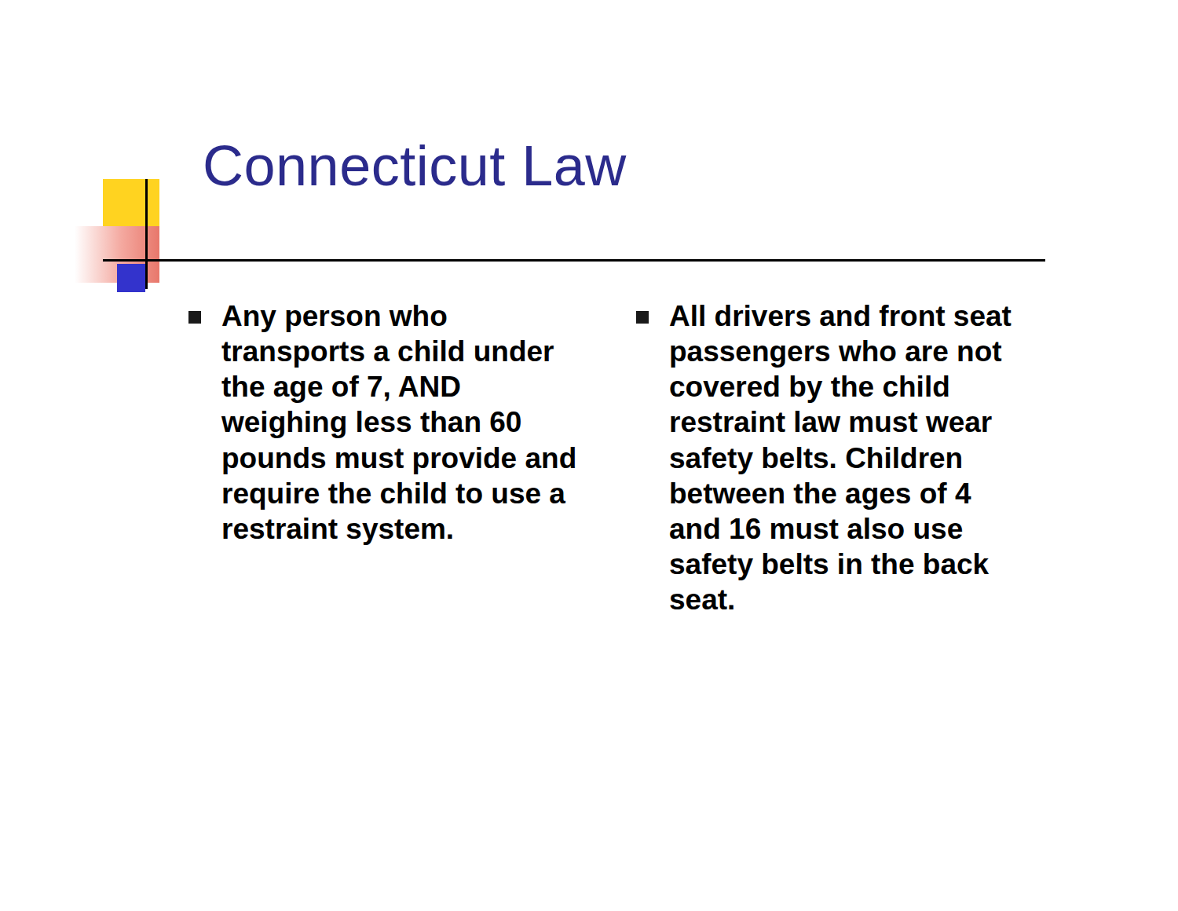Connecticut Law
Any person who transports a child under the age of 7, AND weighing less than 60 pounds must provide and require the child to use a restraint system.
All drivers and front seat passengers who are not covered by the child restraint law must wear safety belts. Children between the ages of 4 and 16 must also use safety belts in the back seat.